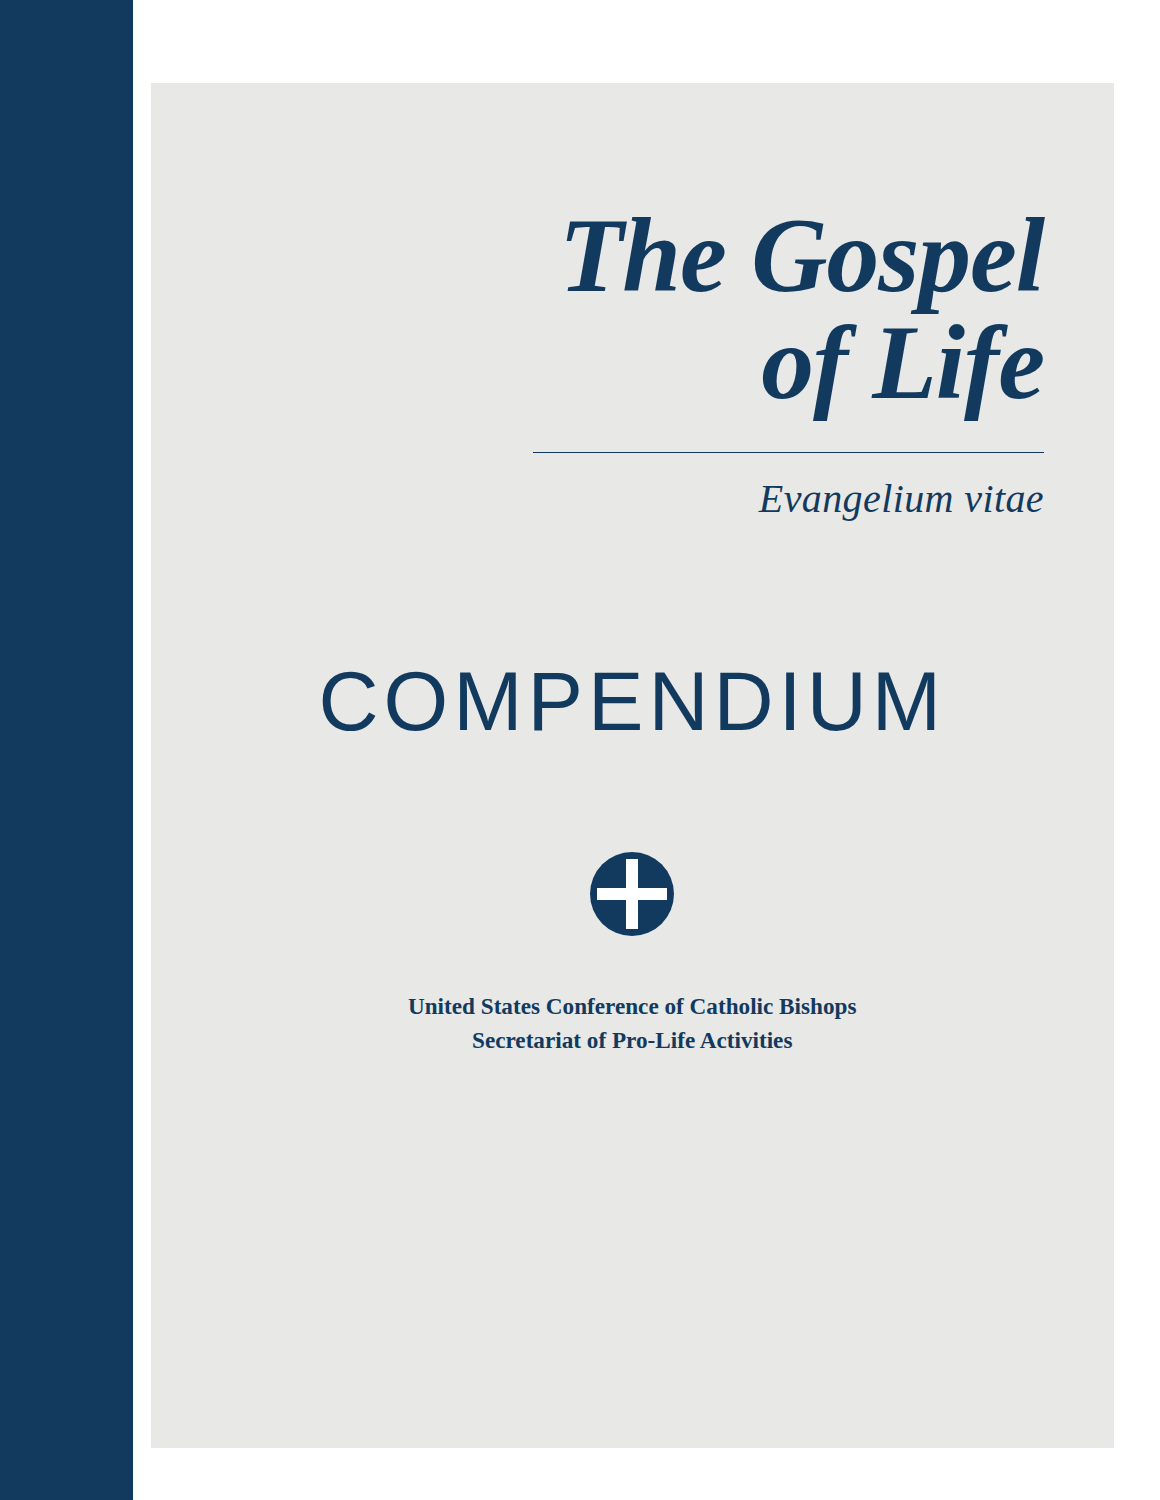The Gospelof Life
Evangelium vitae
COMPENDIUM
United States Conference of Catholic Bishops
Secretariat of Pro-Life Activities